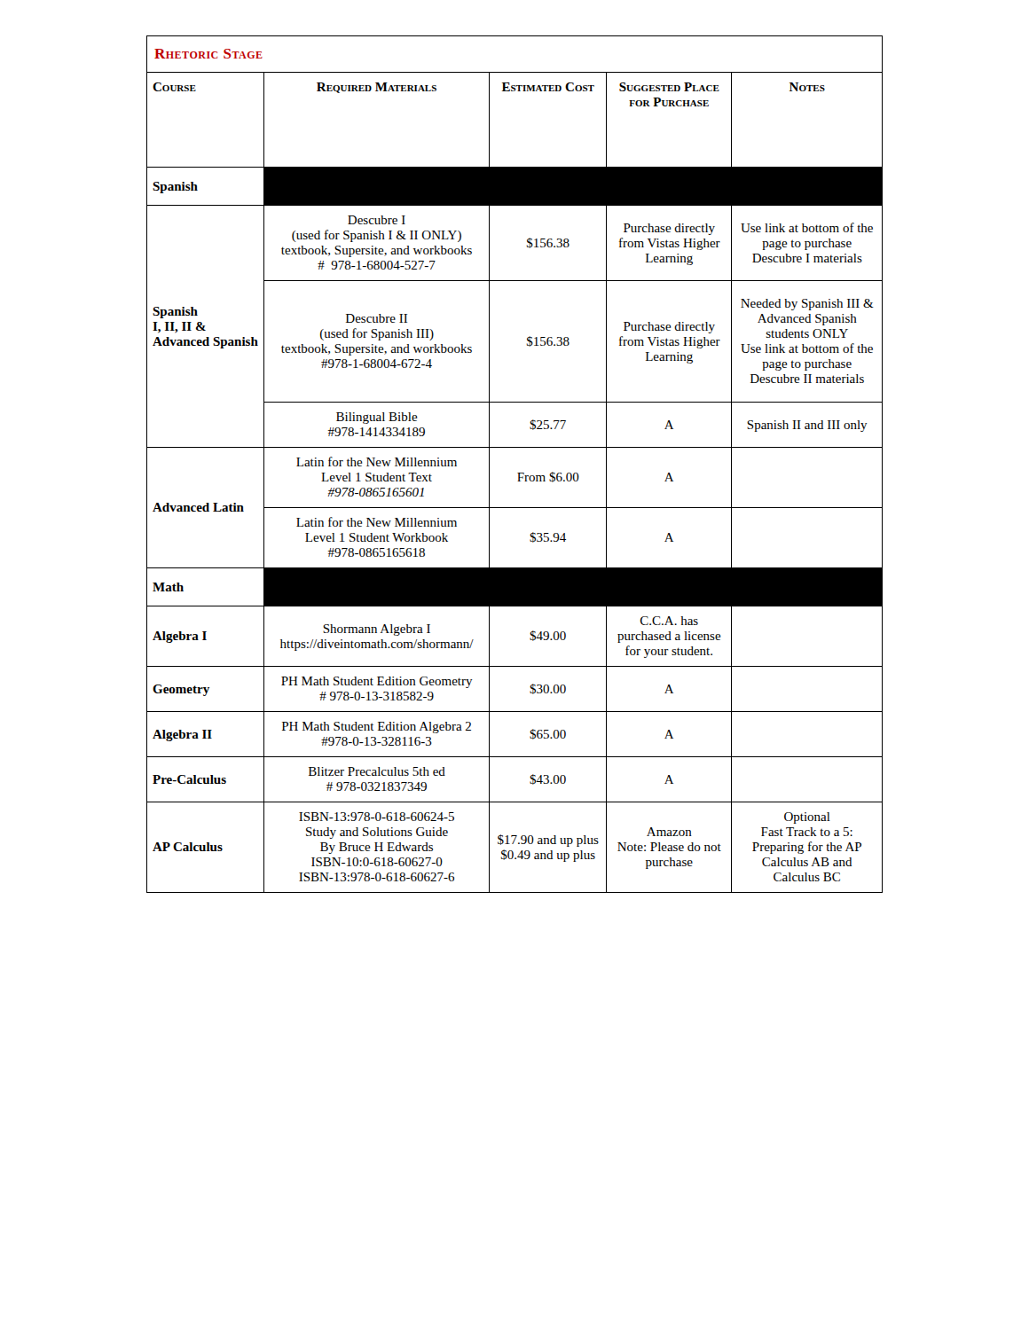| Rhetoric Stage |
| Course | Required Materials | Estimated Cost | Suggested Place for Purchase | Notes |
| Spanish | |
| Spanish I, II, II & Advanced Spanish | Descubre I (used for Spanish I & II ONLY) textbook, Supersite, and workbooks # 978-1-68004-527-7 | $156.38 | Purchase directly from Vistas Higher Learning | Use link at bottom of the page to purchase Descubre I materials |
| Descubre II (used for Spanish III) textbook, Supersite, and workbooks #978-1-68004-672-4 | $156.38 | Purchase directly from Vistas Higher Learning | Needed by Spanish III & Advanced Spanish students ONLY Use link at bottom of the page to purchase Descubre II materials |
| Bilingual Bible #978-1414334189 | $25.77 | A | Spanish II and III only |
| Advanced Latin | Latin for the New Millennium Level 1 Student Text #978-0865165601 | From $6.00 | A | |
| Latin for the New Millennium Level 1 Student Workbook #978-0865165618 | $35.94 | A | |
| Math | | |
| Algebra I | Shormann Algebra I https://diveintomath.com/shormann/ | $49.00 | C.C.A. has purchased a license for your student. | |
| Geometry | PH Math Student Edition Geometry # 978-0-13-318582-9 | $30.00 | A | |
| Algebra II | PH Math Student Edition Algebra 2 #978-0-13-328116-3 | $65.00 | A | |
| Pre-Calculus | Blitzer Precalculus 5th ed # 978-0321837349 | $43.00 | A | |
| AP Calculus | ISBN-13:978-0-618-60624-5 Study and Solutions Guide By Bruce H Edwards ISBN-10:0-618-60627-0 ISBN-13:978-0-618-60627-6 | $17.90 and up plus $0.49 and up plus | Amazon Note: Please do not purchase | Optional Fast Track to a 5: Preparing for the AP Calculus AB and Calculus BC |